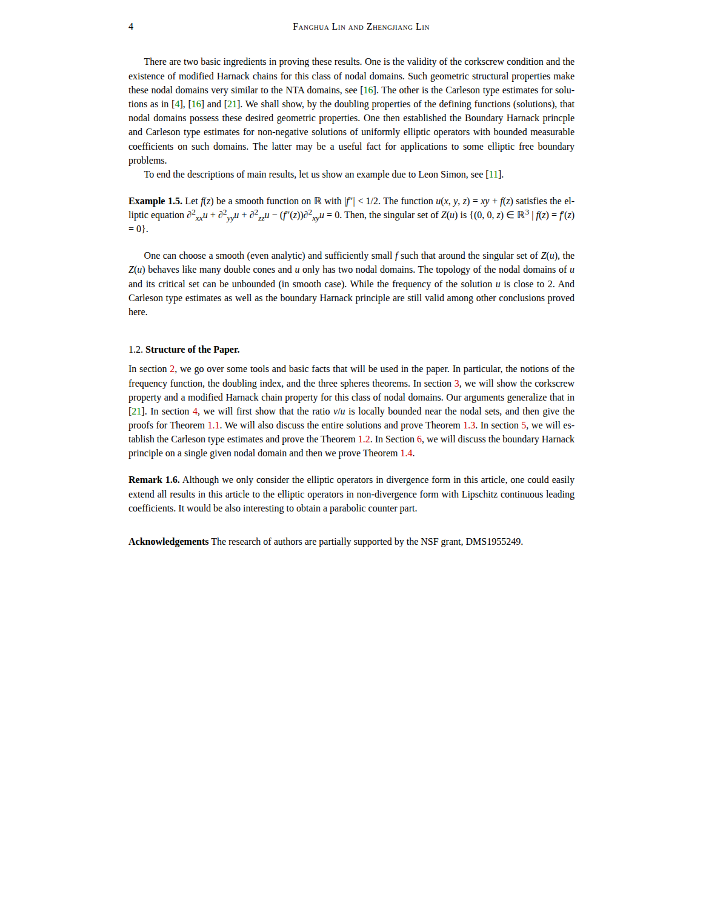4 Fanghua Lin and Zhengjiang Lin
There are two basic ingredients in proving these results. One is the validity of the corkscrew condition and the existence of modified Harnack chains for this class of nodal domains. Such geometric structural properties make these nodal domains very similar to the NTA domains, see [16]. The other is the Carleson type estimates for solutions as in [4], [16] and [21]. We shall show, by the doubling properties of the defining functions (solutions), that nodal domains possess these desired geometric properties. One then established the Boundary Harnack princple and Carleson type estimates for non-negative solutions of uniformly elliptic operators with bounded measurable coefficients on such domains. The latter may be a useful fact for applications to some elliptic free boundary problems.
To end the descriptions of main results, let us show an example due to Leon Simon, see [11].
Example 1.5. Let f(z) be a smooth function on ℝ with |f″| < 1/2. The function u(x, y, z) = xy + f(z) satisfies the elliptic equation ∂2xxu + ∂2yyu + ∂2zzu − (f″(z))∂2xyu = 0. Then, the singular set of Z(u) is {(0, 0, z) ∈ ℝ3 | f(z) = f′(z) = 0}.
One can choose a smooth (even analytic) and sufficiently small f such that around the singular set of Z(u), the Z(u) behaves like many double cones and u only has two nodal domains. The topology of the nodal domains of u and its critical set can be unbounded (in smooth case). While the frequency of the solution u is close to 2. And Carleson type estimates as well as the boundary Harnack principle are still valid among other conclusions proved here.
1.2. Structure of the Paper.
In section 2, we go over some tools and basic facts that will be used in the paper. In particular, the notions of the frequency function, the doubling index, and the three spheres theorems. In section 3, we will show the corkscrew property and a modified Harnack chain property for this class of nodal domains. Our arguments generalize that in [21]. In section 4, we will first show that the ratio v/u is locally bounded near the nodal sets, and then give the proofs for Theorem 1.1. We will also discuss the entire solutions and prove Theorem 1.3. In section 5, we will establish the Carleson type estimates and prove the Theorem 1.2. In Section 6, we will discuss the boundary Harnack principle on a single given nodal domain and then we prove Theorem 1.4.
Remark 1.6. Although we only consider the elliptic operators in divergence form in this article, one could easily extend all results in this article to the elliptic operators in non-divergence form with Lipschitz continuous leading coefficients. It would be also interesting to obtain a parabolic counter part.
Acknowledgements The research of authors are partially supported by the NSF grant, DMS1955249.